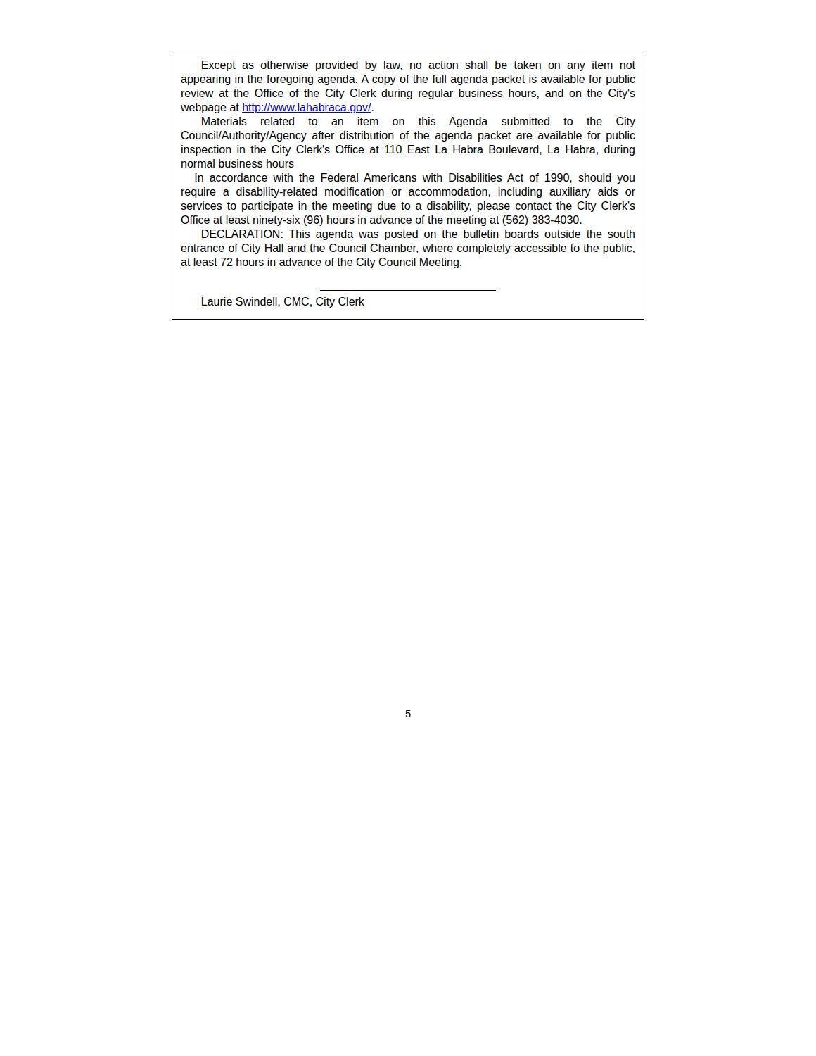Except as otherwise provided by law, no action shall be taken on any item not appearing in the foregoing agenda. A copy of the full agenda packet is available for public review at the Office of the City Clerk during regular business hours, and on the City's webpage at http://www.lahabraca.gov/.
Materials related to an item on this Agenda submitted to the City Council/Authority/Agency after distribution of the agenda packet are available for public inspection in the City Clerk's Office at 110 East La Habra Boulevard, La Habra, during normal business hours
In accordance with the Federal Americans with Disabilities Act of 1990, should you require a disability-related modification or accommodation, including auxiliary aids or services to participate in the meeting due to a disability, please contact the City Clerk's Office at least ninety-six (96) hours in advance of the meeting at (562) 383-4030.
DECLARATION: This agenda was posted on the bulletin boards outside the south entrance of City Hall and the Council Chamber, where completely accessible to the public, at least 72 hours in advance of the City Council Meeting.
Laurie Swindell, CMC, City Clerk
5